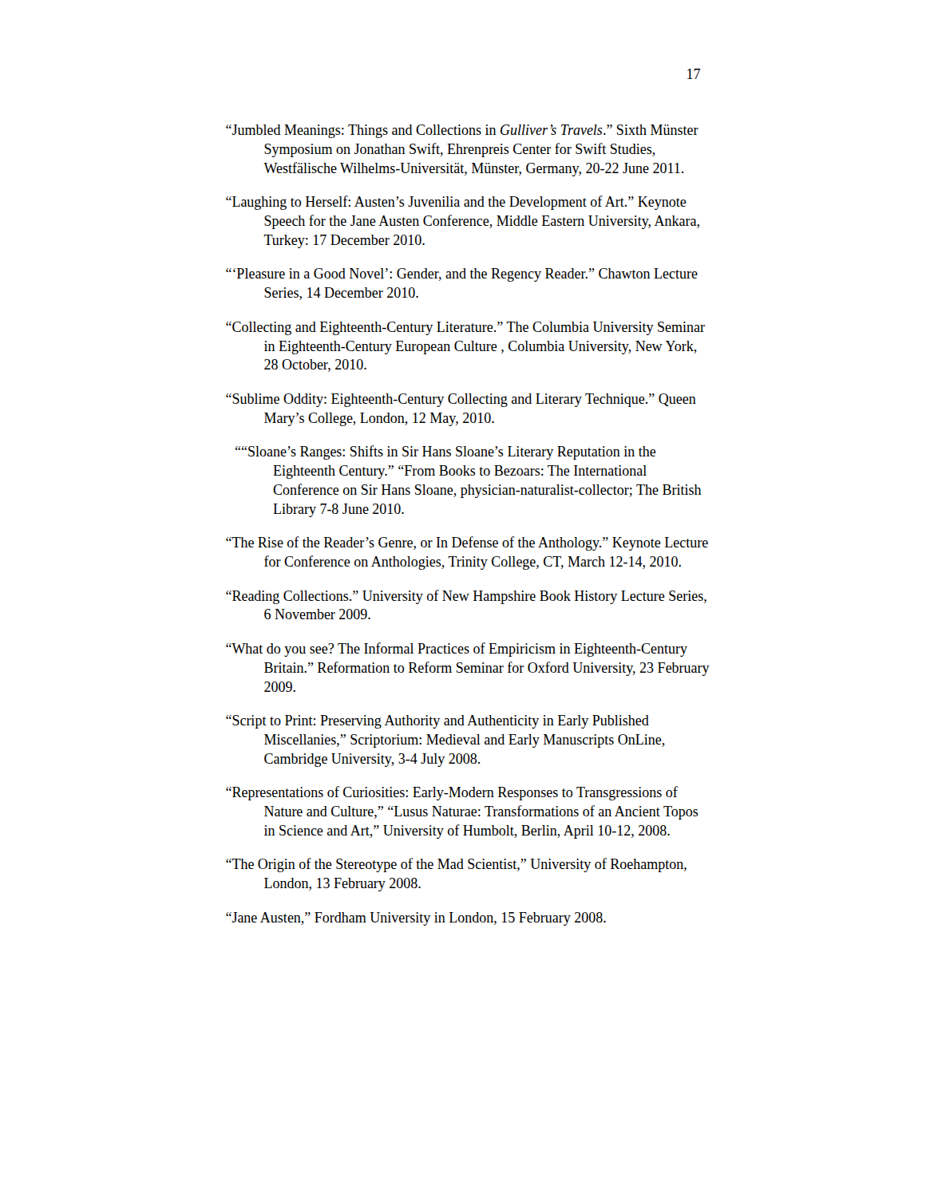17
“Jumbled Meanings: Things and Collections in Gulliver’s Travels.” Sixth Münster Symposium on Jonathan Swift, Ehrenpreis Center for Swift Studies, Westfälische Wilhelms-Universität, Münster, Germany, 20-22 June 2011.
“Laughing to Herself: Austen’s Juvenilia and the Development of Art.” Keynote Speech for the Jane Austen Conference, Middle Eastern University, Ankara, Turkey: 17 December 2010.
“‘Pleasure in a Good Novel’: Gender, and the Regency Reader.” Chawton Lecture Series, 14 December 2010.
“Collecting and Eighteenth-Century Literature.” The Columbia University Seminar in Eighteenth-Century European Culture , Columbia University, New York, 28 October, 2010.
“Sublime Oddity: Eighteenth-Century Collecting and Literary Technique.” Queen Mary’s College, London, 12 May, 2010.
““Sloane’s Ranges: Shifts in Sir Hans Sloane’s Literary Reputation in the Eighteenth Century.” “From Books to Bezoars: The International Conference on Sir Hans Sloane, physician-naturalist-collector; The British Library 7-8 June 2010.
“The Rise of the Reader’s Genre, or In Defense of the Anthology.” Keynote Lecture for Conference on Anthologies, Trinity College, CT, March 12-14, 2010.
“Reading Collections.” University of New Hampshire Book History Lecture Series, 6 November 2009.
“What do you see? The Informal Practices of Empiricism in Eighteenth-Century Britain.” Reformation to Reform Seminar for Oxford University, 23 February 2009.
“Script to Print: Preserving Authority and Authenticity in Early Published Miscellanies,” Scriptorium: Medieval and Early Manuscripts OnLine, Cambridge University, 3-4 July 2008.
“Representations of Curiosities: Early-Modern Responses to Transgressions of Nature and Culture,” “Lusus Naturae: Transformations of an Ancient Topos in Science and Art,” University of Humbolt, Berlin, April 10-12, 2008.
“The Origin of the Stereotype of the Mad Scientist,” University of Roehampton, London, 13 February 2008.
“Jane Austen,” Fordham University in London, 15 February 2008.